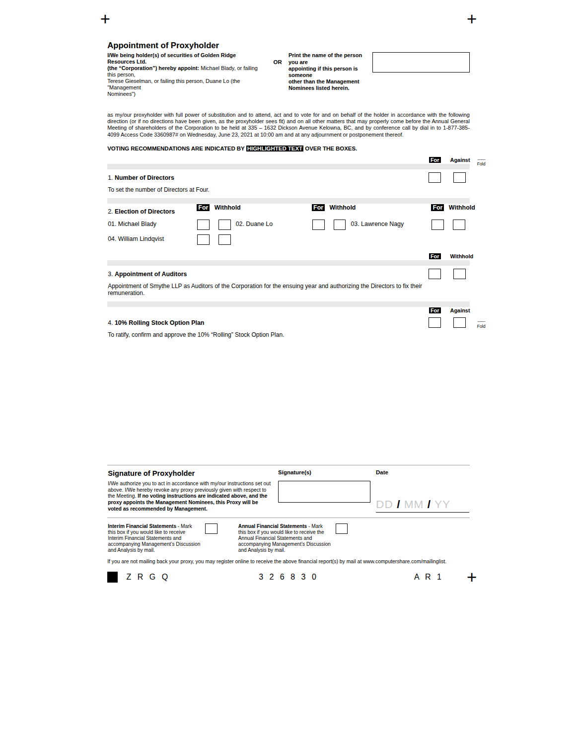+
+
+
——Fold
——Fold
Appointment of Proxyholder
I/We being holder(s) of securities of Golden Ridge Resources Ltd.
(the “Corporation”) hereby appoint: Michael Blady, or failing this person,
Terese Gieselman, or failing this person, Duane Lo (the "Management
Nominees")
OR
Print the name of the person you are
appointing if this person is someone
other than the Management
Nominees listed herein.
as my/our proxyholder with full power of substitution and to attend, act and to vote for and on behalf of the holder in accordance with the following direction (or if no directions have been given, as the proxyholder sees fit) and on all other matters that may properly come before the Annual General Meeting of shareholders of the Corporation to be held at 335 – 1632 Dickson Avenue Kelowna, BC, and by conference call by dial in to 1-877-385-4099 Access Code 3360987# on Wednesday, June 23, 2021 at 10:00 am and at any adjournment or postponement thereof.
VOTING RECOMMENDATIONS ARE INDICATED BY HIGHLIGHTED TEXT OVER THE BOXES.
| | For | | Against |
| 1. Number of Directors | | | |
| To set the number of Directors at Four. | |
| 2. Election of Directors | For | Withhold | | For | Withhold | | For | Withhold |
| 01. Michael Blady | | | 02. Duane Lo | | | 03. Lawrence Nagy | | |
| 04. William Lindqvist | | | |
| | For | | Withhold |
| 3. Appointment of Auditors | | | |
| Appointment of Smythe LLP as Auditors of the Corporation for the ensuing year and authorizing the Directors to fix their remuneration. | |
| | For | | Against |
| 4. 10% Rolling Stock Option Plan | | | |
| To ratify, confirm and approve the 10% “Rolling” Stock Option Plan. | |
| Signature of Proxyholder | Signature(s) | Date |
| I/We authorize you to act in accordance with my/our instructions set out above. I/We hereby revoke any proxy previously given with respect to the Meeting. If no voting instructions are indicated above, and the proxy appoints the Management Nominees, this Proxy will be voted as recommended by Management. | | DD / MM / YY |
| Interim Financial Statements - Mark this box if you would like to receive Interim Financial Statements and accompanying Management’s Discussion and Analysis by mail. | | | Annual Financial Statements - Mark this box if you would like to receive the Annual Financial Statements and accompanying Management’s Discussion and Analysis by mail. | | |
If you are not mailing back your proxy, you may register online to receive the above financial report(s) by mail at www.computershare.com/mailinglist.
Z R G Q
3 2 6 8 3 0
A R 1